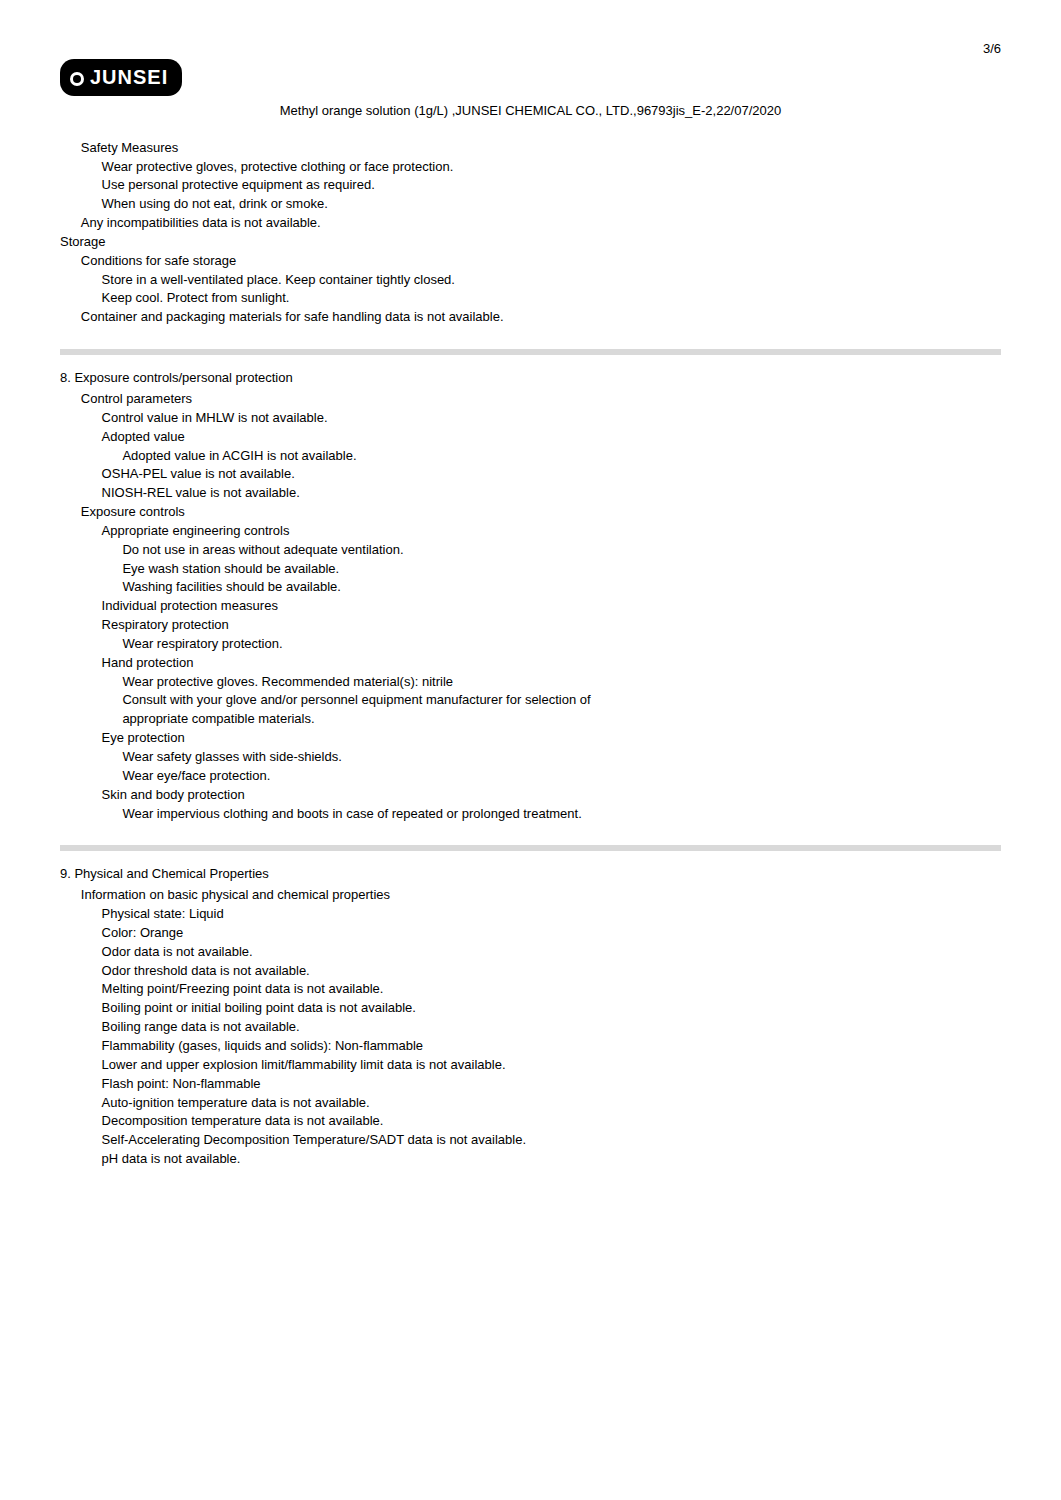3/6
JUNSEI
Methyl orange solution (1g/L) ,JUNSEI CHEMICAL CO., LTD.,96793jis_E-2,22/07/2020
Safety Measures
Wear protective gloves, protective clothing or face protection.
Use personal protective equipment as required.
When using do not eat, drink or smoke.
Any incompatibilities data is not available.
Storage
Conditions for safe storage
Store in a well-ventilated place. Keep container tightly closed.
Keep cool. Protect from sunlight.
Container and packaging materials for safe handling data is not available.
8. Exposure controls/personal protection
Control parameters
Control value in MHLW is not available.
Adopted value
Adopted value in ACGIH is not available.
OSHA-PEL value is not available.
NIOSH-REL value is not available.
Exposure controls
Appropriate engineering controls
Do not use in areas without adequate ventilation.
Eye wash station should be available.
Washing facilities should be available.
Individual protection measures
Respiratory protection
Wear respiratory protection.
Hand protection
Wear protective gloves. Recommended material(s): nitrile
Consult with your glove and/or personnel equipment manufacturer for selection of
appropriate compatible materials.
Eye protection
Wear safety glasses with side-shields.
Wear eye/face protection.
Skin and body protection
Wear impervious clothing and boots in case of repeated or prolonged treatment.
9. Physical and Chemical Properties
Information on basic physical and chemical properties
Physical state: Liquid
Color: Orange
Odor data is not available.
Odor threshold data is not available.
Melting point/Freezing point data is not available.
Boiling point or initial boiling point data is not available.
Boiling range data is not available.
Flammability (gases, liquids and solids): Non-flammable
Lower and upper explosion limit/flammability limit data is not available.
Flash point: Non-flammable
Auto-ignition temperature data is not available.
Decomposition temperature data is not available.
Self-Accelerating Decomposition Temperature/SADT data is not available.
pH data is not available.